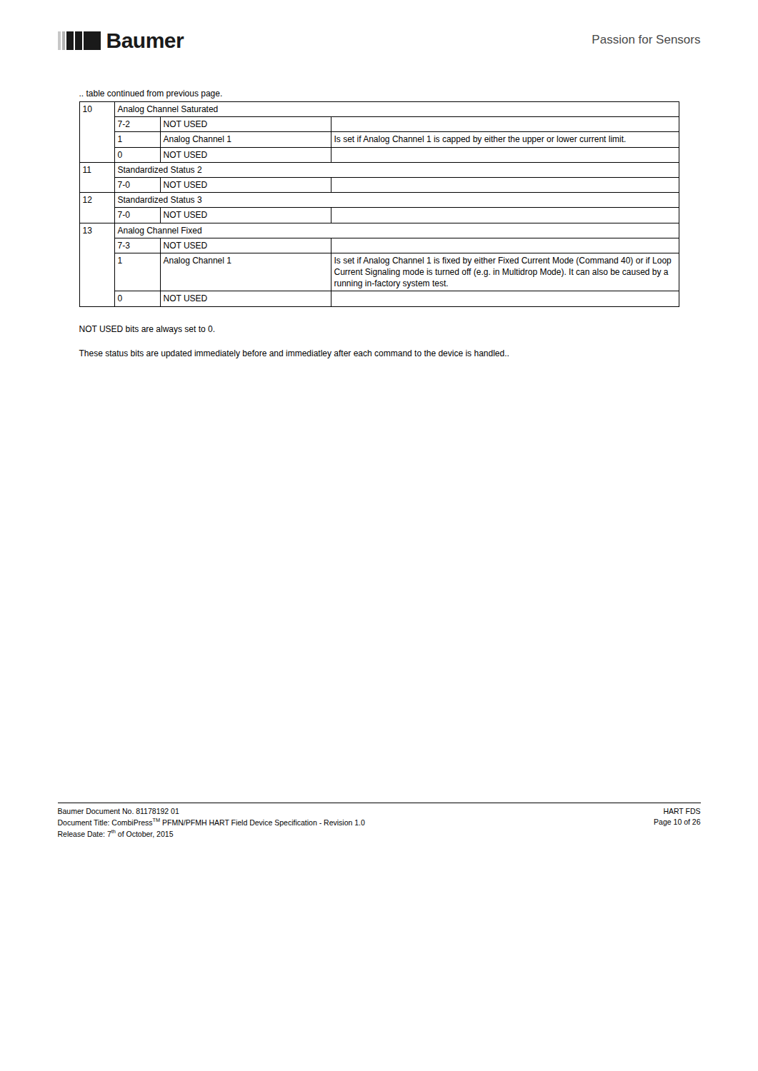Baumer
Passion for Sensors
.. table continued from previous page.
| 10 | Analog Channel Saturated |
| 7-2 | NOT USED | |
| 1 | Analog Channel 1 | Is set if Analog Channel 1 is capped by either the upper or lower current limit. |
| 0 | NOT USED | |
| 11 | Standardized Status 2 |
| 7-0 | NOT USED | |
| 12 | Standardized Status 3 |
| 7-0 | NOT USED | |
| 13 | Analog Channel Fixed |
| 7-3 | NOT USED | |
| 1 | Analog Channel 1 | Is set if Analog Channel 1 is fixed by either Fixed Current Mode (Command 40) or if Loop Current Signaling mode is turned off (e.g. in Multidrop Mode). It can also be caused by a running in-factory system test. |
| 0 | NOT USED | |
NOT USED bits are always set to 0.
These status bits are updated immediately before and immediatley after each command to the device is handled..
Baumer Document No. 81178192 01
Document Title: CombiPressTM PFMN/PFMH HART Field Device Specification - Revision 1.0
Release Date: 7th of October, 2015
HART FDS
Page 10 of 26